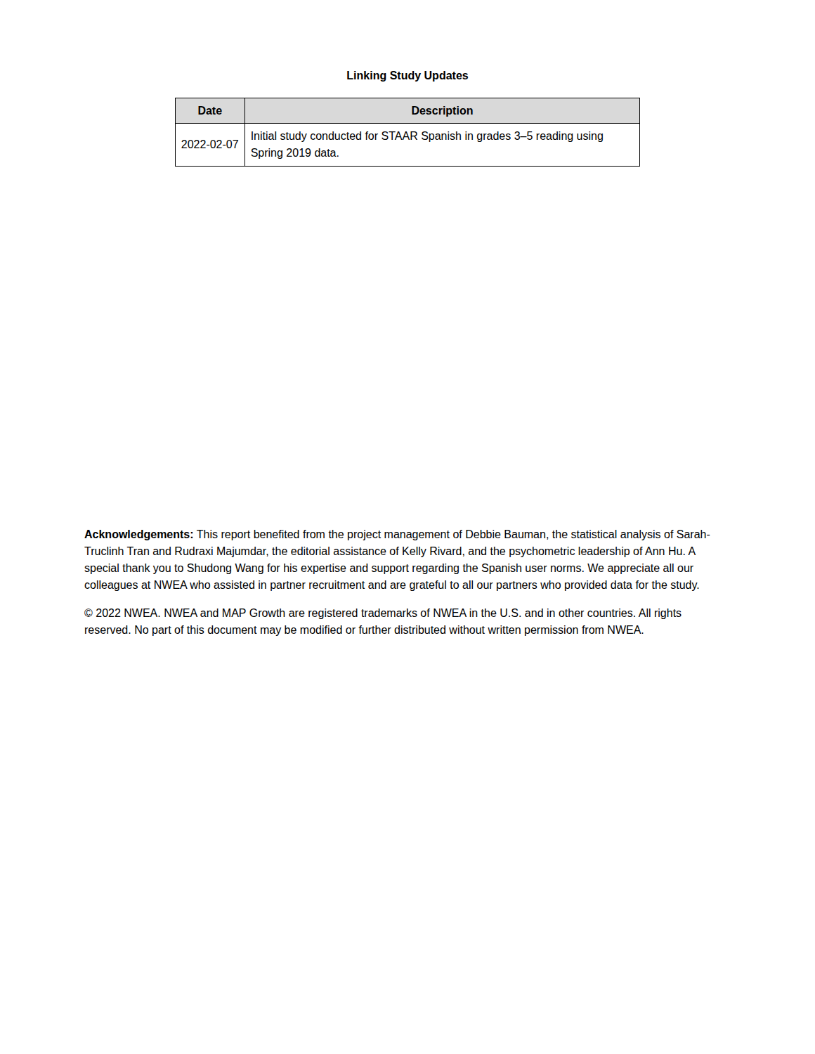Linking Study Updates
| Date | Description |
| --- | --- |
| 2022-02-07 | Initial study conducted for STAAR Spanish in grades 3–5 reading using Spring 2019 data. |
Acknowledgements: This report benefited from the project management of Debbie Bauman, the statistical analysis of Sarah-Truclinh Tran and Rudraxi Majumdar, the editorial assistance of Kelly Rivard, and the psychometric leadership of Ann Hu. A special thank you to Shudong Wang for his expertise and support regarding the Spanish user norms. We appreciate all our colleagues at NWEA who assisted in partner recruitment and are grateful to all our partners who provided data for the study.
© 2022 NWEA. NWEA and MAP Growth are registered trademarks of NWEA in the U.S. and in other countries. All rights reserved. No part of this document may be modified or further distributed without written permission from NWEA.